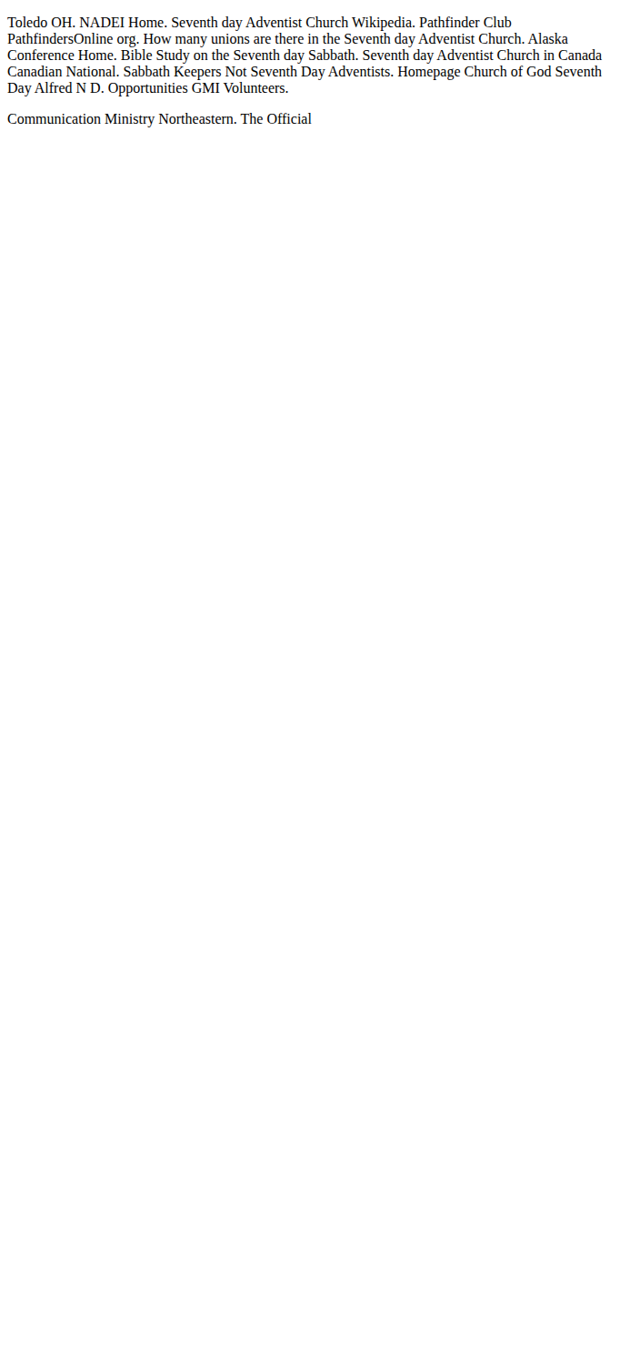Toledo OH. NADEI Home. Seventh day Adventist Church Wikipedia. Pathfinder Club PathfindersOnline org. How many unions are there in the Seventh day Adventist Church. Alaska Conference Home. Bible Study on the Seventh day Sabbath. Seventh day Adventist Church in Canada Canadian National. Sabbath Keepers Not Seventh Day Adventists. Homepage Church of God Seventh Day Alfred N D. Opportunities GMI Volunteers.
Communication Ministry Northeastern. The Official